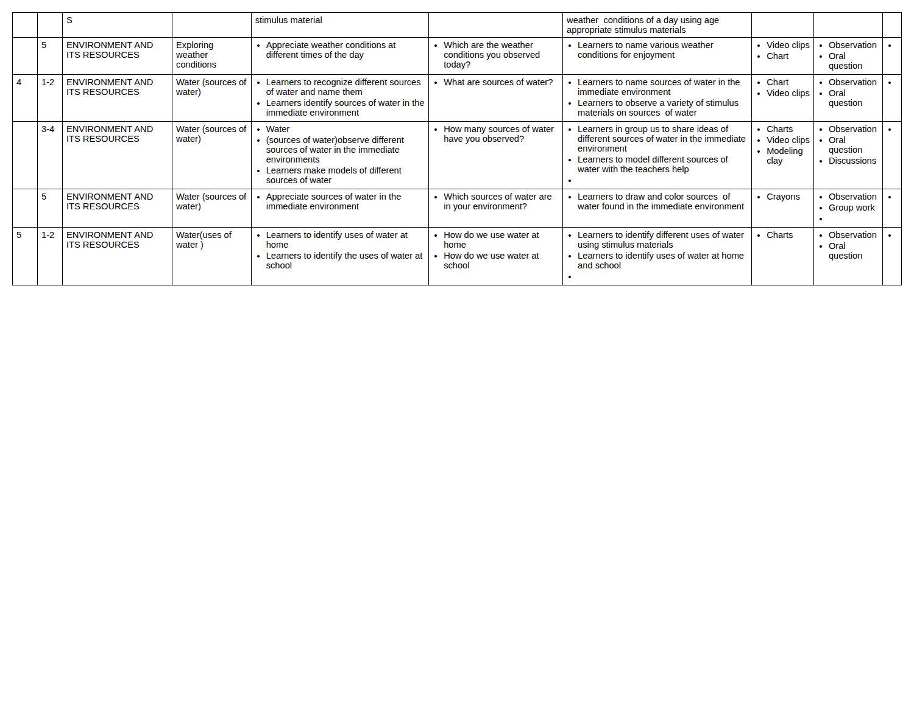| | | S | | stimulus material | | weather conditions of a day using age appropriate stimulus materials | | | |
| | 5 | ENVIRONMENT AND ITS RESOURCES | Exploring weather conditions | Appreciate weather conditions at different times of the day | Which are the weather conditions you observed today? | Learners to name various weather conditions for enjoyment | Video clips Chart | Observation Oral question | |
| 4 | 1-2 | ENVIRONMENT AND ITS RESOURCES | Water (sources of water) | Learners to recognize different sources of water and name them Learners identify sources of water in the immediate environment | What are sources of water? | Learners to name sources of water in the immediate environment Learners to observe a variety of stimulus materials on sources of water | Chart Video clips | Observation Oral question | |
| | 3-4 | ENVIRONMENT AND ITS RESOURCES | Water (sources of water) | Water (sources of water)observe different sources of water in the immediate environments Learners make models of different sources of water | How many sources of water have you observed? | Learners in group us to share ideas of different sources of water in the immediate environment Learners to model different sources of water with the teachers help | Charts Video clips Modeling clay | Observation Oral question Discussions | |
| | 5 | ENVIRONMENT AND ITS RESOURCES | Water (sources of water) | Appreciate sources of water in the immediate environment | Which sources of water are in your environment? | Learners to draw and color sources of water found in the immediate environment | Crayons | Observation Group work | |
| 5 | 1-2 | ENVIRONMENT AND ITS RESOURCES | Water(uses of water ) | Learners to identify uses of water at home Learners to identify the uses of water at school | How do we use water at home How do we use water at school | Learners to identify different uses of water using stimulus materials Learners to identify uses of water at home and school | Charts | Observation Oral question | |